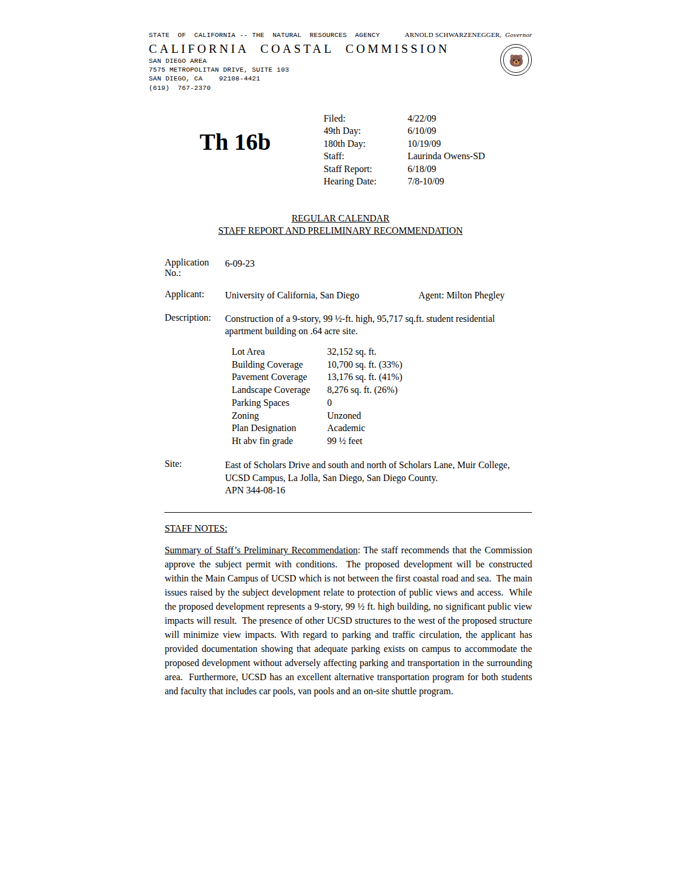STATE OF CALIFORNIA -- THE NATURAL RESOURCES AGENCY ARNOLD SCHWARZENEGGER, Governor
CALIFORNIA COASTAL COMMISSION
SAN DIEGO AREA
7575 METROPOLITAN DRIVE, SUITE 103
SAN DIEGO, CA 92108-4421
(619) 767-2370
🐻
Th 16b
| Filed: | 4/22/09 |
| 49th Day: | 6/10/09 |
| 180th Day: | 10/19/09 |
| Staff: | Laurinda Owens-SD |
| Staff Report: | 6/18/09 |
| Hearing Date: | 7/8-10/09 |
REGULAR CALENDAR
STAFF REPORT AND PRELIMINARY RECOMMENDATION
Application No.:
6-09-23
Applicant:
University of California, San DiegoAgent: Milton Phegley
Description:
Construction of a 9-story, 99 ½-ft. high, 95,717 sq.ft. student residential apartment building on .64 acre site.
| Lot Area | 32,152 sq. ft. |
| Building Coverage | 10,700 sq. ft. (33%) |
| Pavement Coverage | 13,176 sq. ft. (41%) |
| Landscape Coverage | 8,276 sq. ft. (26%) |
| Parking Spaces | 0 |
| Zoning | Unzoned |
| Plan Designation | Academic |
| Ht abv fin grade | 99 ½ feet |
Site:
East of Scholars Drive and south and north of Scholars Lane, Muir College, UCSD Campus, La Jolla, San Diego, San Diego County.
APN 344-08-16
STAFF NOTES:
Summary of Staff’s Preliminary Recommendation: The staff recommends that the Commission approve the subject permit with conditions. The proposed development will be constructed within the Main Campus of UCSD which is not between the first coastal road and sea. The main issues raised by the subject development relate to protection of public views and access. While the proposed development represents a 9-story, 99 ½ ft. high building, no significant public view impacts will result. The presence of other UCSD structures to the west of the proposed structure will minimize view impacts. With regard to parking and traffic circulation, the applicant has provided documentation showing that adequate parking exists on campus to accommodate the proposed development without adversely affecting parking and transportation in the surrounding area. Furthermore, UCSD has an excellent alternative transportation program for both students and faculty that includes car pools, van pools and an on-site shuttle program.